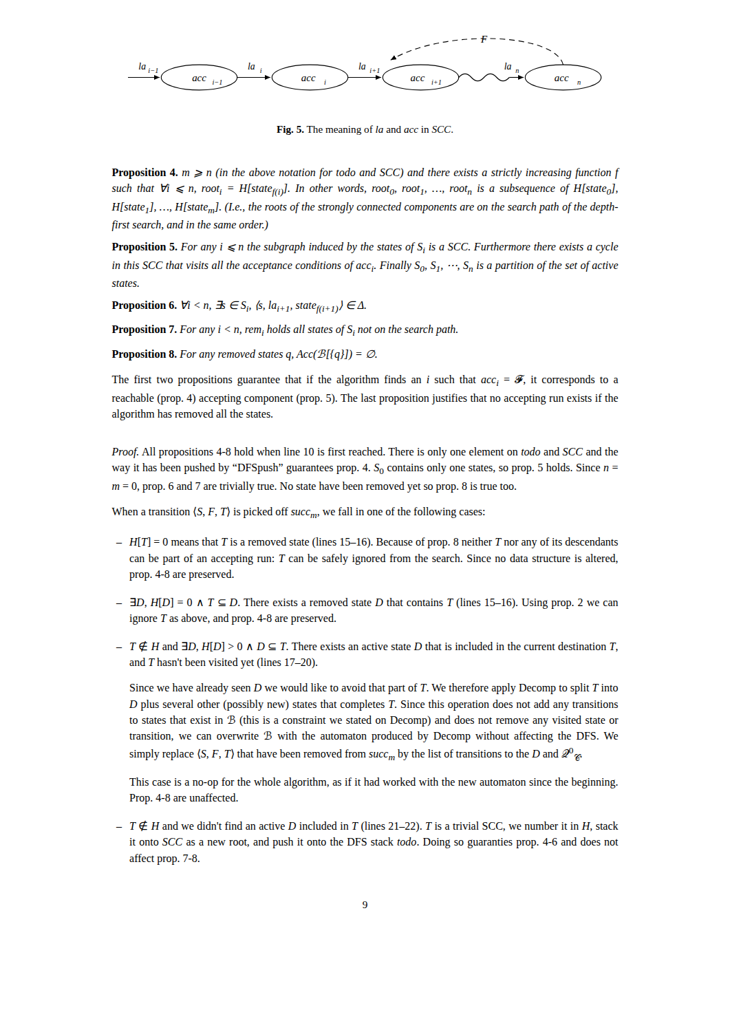acc i−1 acc i acc i+1 acc n la i−1 la i la i+1 la n F
Fig. 5. The meaning of la and acc in SCC.
Proposition 4. m ⩾ n (in the above notation for todo and SCC) and there exists a strictly increasing function f such that ∀i ⩽ n, rooti = H[statef(i)]. In other words, root0, root1, …, rootn is a subsequence of H[state0], H[state1], …, H[statem]. (I.e., the roots of the strongly connected components are on the search path of the depth-first search, and in the same order.)
Proposition 5. For any i ⩽ n the subgraph induced by the states of Si is a SCC. Furthermore there exists a cycle in this SCC that visits all the acceptance conditions of acci. Finally S0, S1, ⋯, Sn is a partition of the set of active states.
Proposition 6. ∀i < n, ∃s ∈ Si, ⟨s, lai+1, statef(i+1)⟩ ∈ Δ.
Proposition 7. For any i < n, remi holds all states of Si not on the search path.
Proposition 8. For any removed states q, Acc(ℬ[{q}]) = ∅.
The first two propositions guarantee that if the algorithm finds an i such that acci = 𝓕, it corresponds to a reachable (prop. 4) accepting component (prop. 5). The last proposition justifies that no accepting run exists if the algorithm has removed all the states.
Proof. All propositions 4-8 hold when line 10 is first reached. There is only one element on todo and SCC and the way it has been pushed by “DFSpush” guarantees prop. 4. S0 contains only one states, so prop. 5 holds. Since n = m = 0, prop. 6 and 7 are trivially true. No state have been removed yet so prop. 8 is true too.
When a transition ⟨S, F, T⟩ is picked off succm, we fall in one of the following cases:
H[T] = 0 means that T is a removed state (lines 15–16). Because of prop. 8 neither T nor any of its descendants can be part of an accepting run: T can be safely ignored from the search. Since no data structure is altered, prop. 4-8 are preserved.
∃D, H[D] = 0 ∧ T ⊆ D. There exists a removed state D that contains T (lines 15–16). Using prop. 2 we can ignore T as above, and prop. 4-8 are preserved.
T ∉ H and ∃D, H[D] > 0 ∧ D ⊆ T. There exists an active state D that is included in the current destination T, and T hasn't been visited yet (lines 17–20).
Since we have already seen D we would like to avoid that part of T. We therefore apply Decomp to split T into D plus several other (possibly new) states that completes T. Since this operation does not add any transitions to states that exist in ℬ (this is a constraint we stated on Decomp) and does not remove any visited state or transition, we can overwrite ℬ with the automaton produced by Decomp without affecting the DFS. We simply replace ⟨S, F, T⟩ that have been removed from succm by the list of transitions to the D and 𝒬0𝒞.
This case is a no-op for the whole algorithm, as if it had worked with the new automaton since the beginning. Prop. 4-8 are unaffected.
T ∉ H and we didn't find an active D included in T (lines 21–22). T is a trivial SCC, we number it in H, stack it onto SCC as a new root, and push it onto the DFS stack todo. Doing so guaranties prop. 4-6 and does not affect prop. 7-8.
9